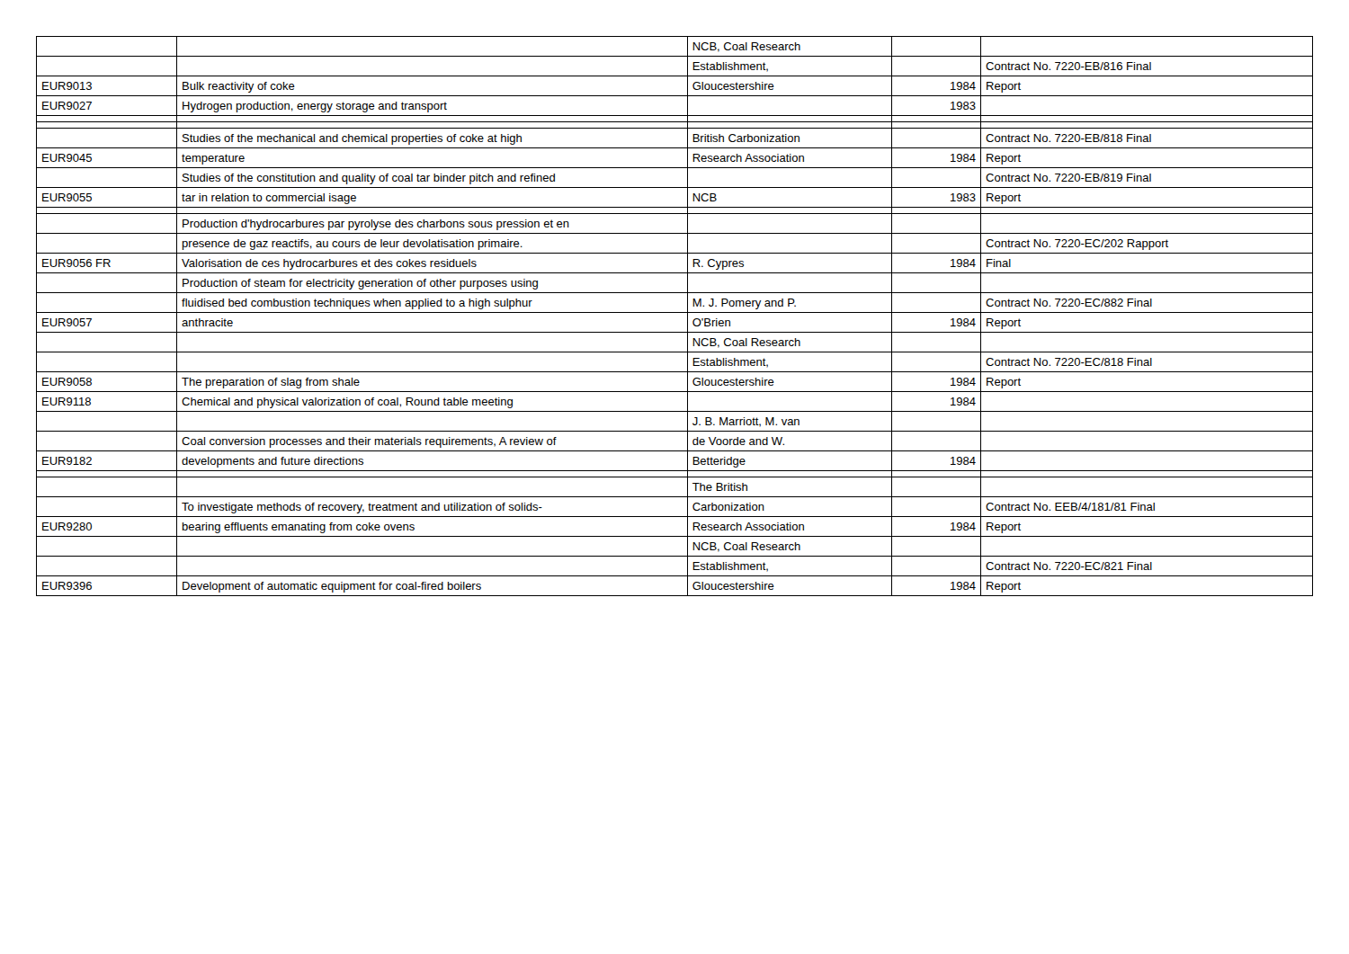| | | NCB, Coal Research | | |
| | | Establishment, | | Contract No. 7220-EB/816 Final |
| EUR9013 | Bulk reactivity of coke | Gloucestershire | 1984 | Report |
| EUR9027 | Hydrogen production, energy storage and transport | | 1983 | |
| | Studies of the mechanical and chemical properties of coke at high | British Carbonization | | Contract No. 7220-EB/818 Final |
| EUR9045 | temperature | Research Association | 1984 | Report |
| | Studies of the constitution and quality of coal tar binder pitch and refined | | | Contract No. 7220-EB/819 Final |
| EUR9055 | tar in relation to commercial isage | NCB | 1983 | Report |
| | Production d'hydrocarbures par pyrolyse des charbons sous pression et en | | | |
| | presence de gaz reactifs, au cours de leur devolatisation primaire. | | | Contract No. 7220-EC/202 Rapport |
| EUR9056 FR | Valorisation de ces hydrocarbures et des cokes residuels | R. Cypres | 1984 | Final |
| | Production of steam for electricity generation of other purposes using | | | |
| | fluidised bed combustion techniques when applied to a high sulphur | M. J. Pomery and P. | | Contract No. 7220-EC/882 Final |
| EUR9057 | anthracite | O'Brien | 1984 | Report |
| | | NCB, Coal Research | | |
| | | Establishment, | | Contract No. 7220-EC/818 Final |
| EUR9058 | The preparation of slag from shale | Gloucestershire | 1984 | Report |
| EUR9118 | Chemical and physical valorization of coal, Round table meeting | | 1984 | |
| | | J. B. Marriott, M. van | | |
| | Coal conversion processes and their materials requirements, A review of | de Voorde and W. | | |
| EUR9182 | developments and future directions | Betteridge | 1984 | |
| | | The British | | |
| | To investigate methods of recovery, treatment and utilization of solids- | Carbonization | | Contract No. EEB/4/181/81 Final |
| EUR9280 | bearing effluents emanating from coke ovens | Research Association | 1984 | Report |
| | | NCB, Coal Research | | |
| | | Establishment, | | Contract No. 7220-EC/821 Final |
| EUR9396 | Development of automatic equipment for coal-fired boilers | Gloucestershire | 1984 | Report |